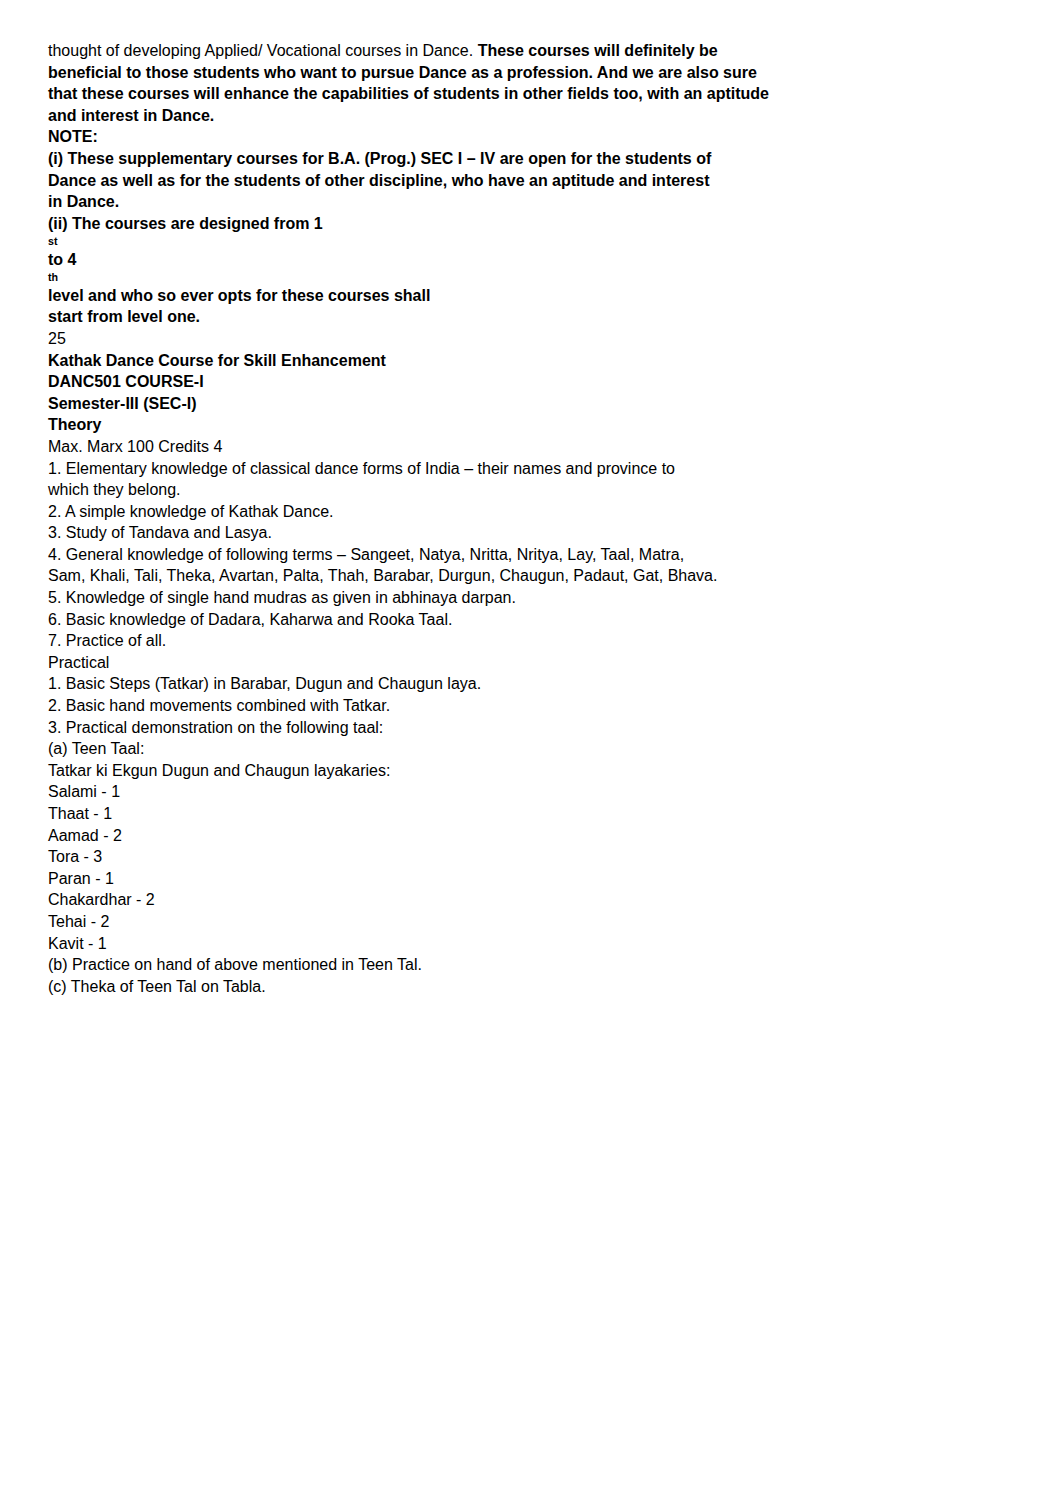thought of developing Applied/ Vocational courses in Dance. These courses will definitely be
beneficial to those students who want to pursue Dance as a profession. And we are also sure
that these courses will enhance the capabilities of students in other fields too, with an aptitude
and interest in Dance.
NOTE:
(i) These supplementary courses for B.A. (Prog.) SEC I – IV are open for the students of
Dance as well as for the students of other discipline, who have an aptitude and interest
in Dance.
(ii) The courses are designed from 1
st
to 4
th
level and who so ever opts for these courses shall
start from level one.
25
Kathak Dance Course for Skill Enhancement
DANC501 COURSE-I
Semester-III (SEC-I)
Theory
Max. Marx 100 Credits 4
1. Elementary knowledge of classical dance forms of India – their names and province to
which they belong.
2. A simple knowledge of Kathak Dance.
3. Study of Tandava and Lasya.
4. General knowledge of following terms – Sangeet, Natya, Nritta, Nritya, Lay, Taal, Matra,
Sam, Khali, Tali, Theka, Avartan, Palta, Thah, Barabar, Durgun, Chaugun, Padaut, Gat, Bhava.
5. Knowledge of single hand mudras as given in abhinaya darpan.
6. Basic knowledge of Dadara, Kaharwa and Rooka Taal.
7. Practice of all.
Practical
1. Basic Steps (Tatkar) in Barabar, Dugun and Chaugun laya.
2. Basic hand movements combined with Tatkar.
3. Practical demonstration on the following taal:
(a) Teen Taal:
Tatkar ki Ekgun Dugun and Chaugun layakaries:
Salami - 1
Thaat - 1
Aamad - 2
Tora - 3
Paran - 1
Chakardhar - 2
Tehai - 2
Kavit - 1
(b) Practice on hand of above mentioned in Teen Tal.
(c) Theka of Teen Tal on Tabla.